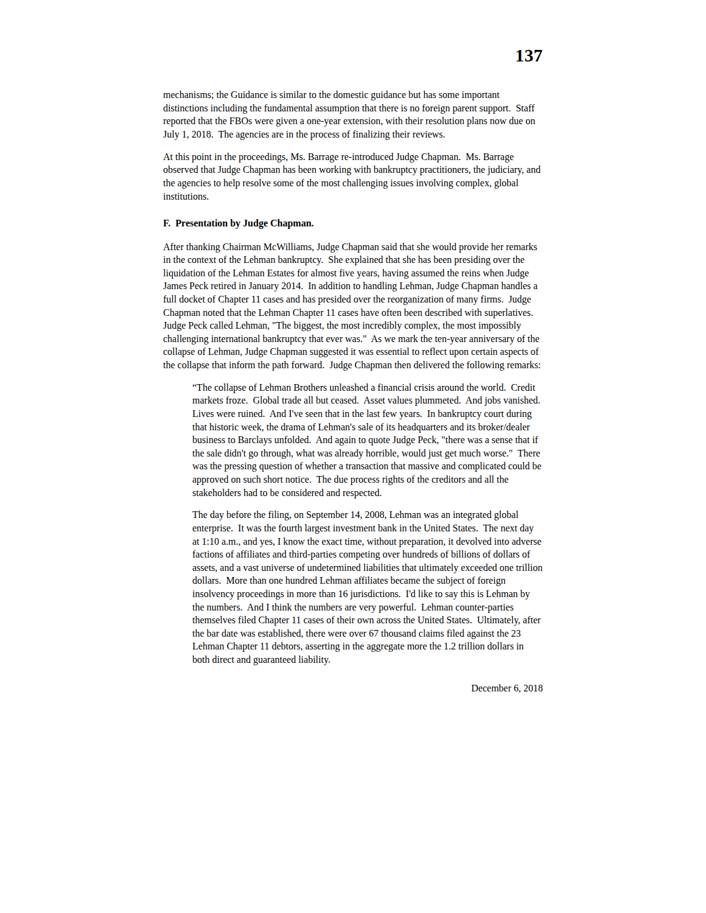137
mechanisms; the Guidance is similar to the domestic guidance but has some important distinctions including the fundamental assumption that there is no foreign parent support. Staff reported that the FBOs were given a one-year extension, with their resolution plans now due on July 1, 2018. The agencies are in the process of finalizing their reviews.
At this point in the proceedings, Ms. Barrage re-introduced Judge Chapman. Ms. Barrage observed that Judge Chapman has been working with bankruptcy practitioners, the judiciary, and the agencies to help resolve some of the most challenging issues involving complex, global institutions.
F. Presentation by Judge Chapman.
After thanking Chairman McWilliams, Judge Chapman said that she would provide her remarks in the context of the Lehman bankruptcy. She explained that she has been presiding over the liquidation of the Lehman Estates for almost five years, having assumed the reins when Judge James Peck retired in January 2014. In addition to handling Lehman, Judge Chapman handles a full docket of Chapter 11 cases and has presided over the reorganization of many firms. Judge Chapman noted that the Lehman Chapter 11 cases have often been described with superlatives. Judge Peck called Lehman, "The biggest, the most incredibly complex, the most impossibly challenging international bankruptcy that ever was." As we mark the ten-year anniversary of the collapse of Lehman, Judge Chapman suggested it was essential to reflect upon certain aspects of the collapse that inform the path forward. Judge Chapman then delivered the following remarks:
“The collapse of Lehman Brothers unleashed a financial crisis around the world. Credit markets froze. Global trade all but ceased. Asset values plummeted. And jobs vanished. Lives were ruined. And I've seen that in the last few years. In bankruptcy court during that historic week, the drama of Lehman's sale of its headquarters and its broker/dealer business to Barclays unfolded. And again to quote Judge Peck, "there was a sense that if the sale didn't go through, what was already horrible, would just get much worse." There was the pressing question of whether a transaction that massive and complicated could be approved on such short notice. The due process rights of the creditors and all the stakeholders had to be considered and respected.
The day before the filing, on September 14, 2008, Lehman was an integrated global enterprise. It was the fourth largest investment bank in the United States. The next day at 1:10 a.m., and yes, I know the exact time, without preparation, it devolved into adverse factions of affiliates and third-parties competing over hundreds of billions of dollars of assets, and a vast universe of undetermined liabilities that ultimately exceeded one trillion dollars. More than one hundred Lehman affiliates became the subject of foreign insolvency proceedings in more than 16 jurisdictions. I'd like to say this is Lehman by the numbers. And I think the numbers are very powerful. Lehman counter-parties themselves filed Chapter 11 cases of their own across the United States. Ultimately, after the bar date was established, there were over 67 thousand claims filed against the 23 Lehman Chapter 11 debtors, asserting in the aggregate more the 1.2 trillion dollars in both direct and guaranteed liability.
December 6, 2018